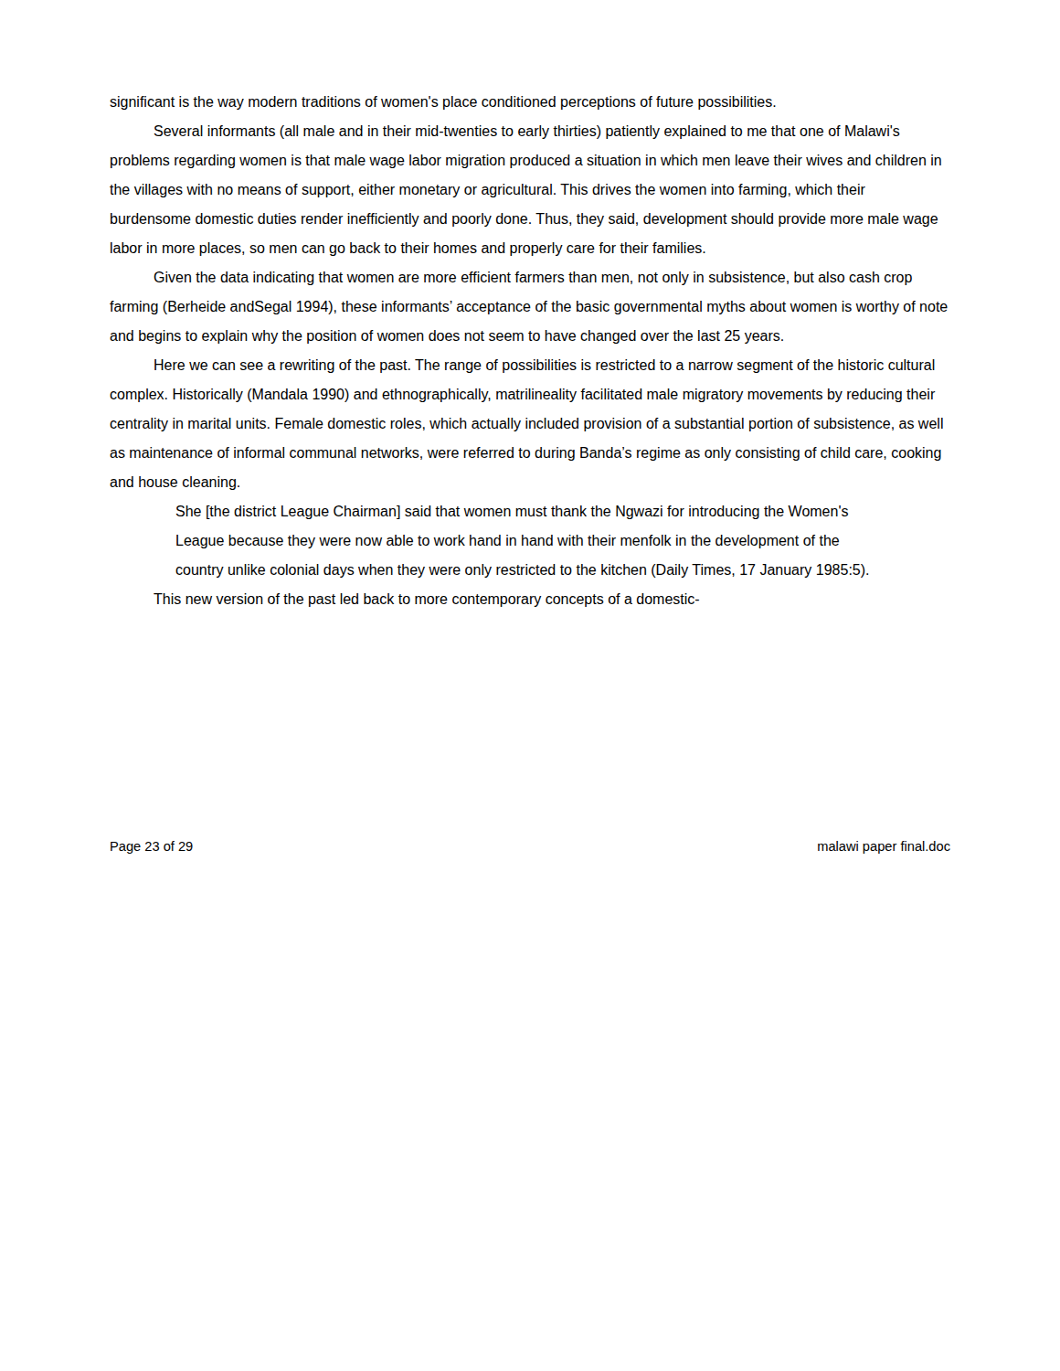significant is the way modern traditions of women's place conditioned perceptions of future possibilities.
Several informants (all male and in their mid-twenties to early thirties) patiently explained to me that one of Malawi's problems regarding women is that male wage labor migration produced a situation in which men leave their wives and children in the villages with no means of support, either monetary or agricultural. This drives the women into farming, which their burdensome domestic duties render inefficiently and poorly done. Thus, they said, development should provide more male wage labor in more places, so men can go back to their homes and properly care for their families.
Given the data indicating that women are more efficient farmers than men, not only in subsistence, but also cash crop farming (Berheide andSegal 1994), these informants’ acceptance of the basic governmental myths about women is worthy of note and begins to explain why the position of women does not seem to have changed over the last 25 years.
Here we can see a rewriting of the past. The range of possibilities is restricted to a narrow segment of the historic cultural complex. Historically (Mandala 1990) and ethnographically, matrilineality facilitated male migratory movements by reducing their centrality in marital units. Female domestic roles, which actually included provision of a substantial portion of subsistence, as well as maintenance of informal communal networks, were referred to during Banda’s regime as only consisting of child care, cooking and house cleaning.
She [the district League Chairman] said that women must thank the Ngwazi for introducing the Women's League because they were now able to work hand in hand with their menfolk in the development of the country unlike colonial days when they were only restricted to the kitchen (Daily Times, 17 January 1985:5).
This new version of the past led back to more contemporary concepts of a domestic-
Page 23 of 29 malawi paper final.doc